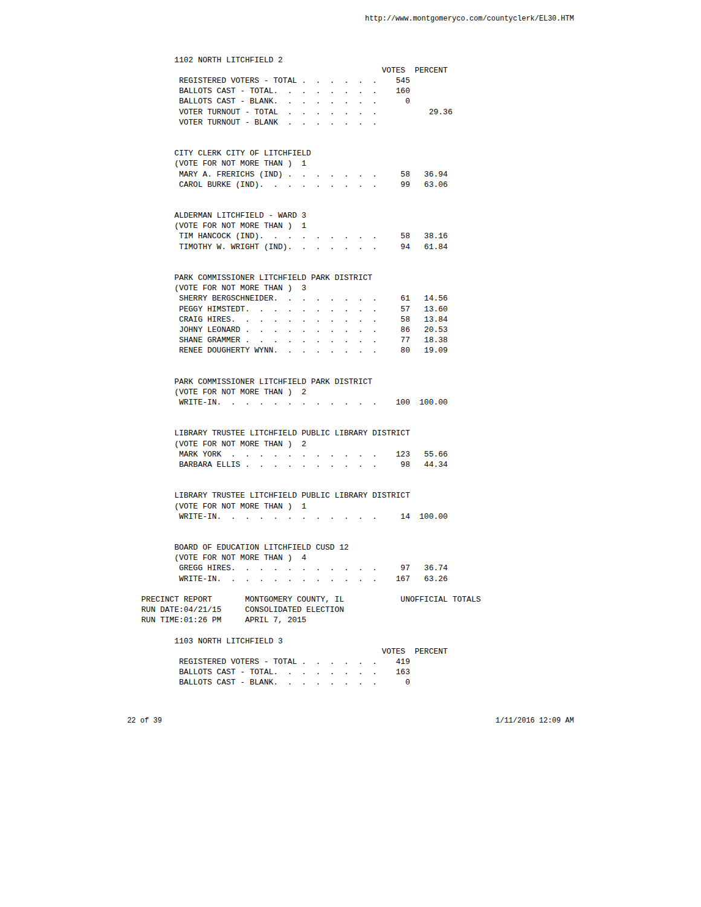http://www.montgomeryco.com/countyclerk/EL30.HTM
          1102 NORTH LITCHFIELD 2
                                                      VOTES  PERCENT
           REGISTERED VOTERS - TOTAL .  .  .  .  .  .    545
           BALLOTS CAST - TOTAL.  .  .  .  .  .  .  .    160
           BALLOTS CAST - BLANK.  .  .  .  .  .  .  .      0
           VOTER TURNOUT - TOTAL  .  .  .  .  .  .  .           29.36
           VOTER TURNOUT - BLANK  .  .  .  .  .  .  .


          CITY CLERK CITY OF LITCHFIELD
          (VOTE FOR NOT MORE THAN )  1
           MARY A. FRERICHS (IND) .  .  .  .  .  .  .     58   36.94
           CAROL BURKE (IND).  .  .  .  .  .  .  .  .     99   63.06


          ALDERMAN LITCHFIELD - WARD 3
          (VOTE FOR NOT MORE THAN )  1
           TIM HANCOCK (IND).  .  .  .  .  .  .  .  .     58   38.16
           TIMOTHY W. WRIGHT (IND).  .  .  .  .  .  .     94   61.84


          PARK COMMISSIONER LITCHFIELD PARK DISTRICT
          (VOTE FOR NOT MORE THAN )  3
           SHERRY BERGSCHNEIDER.  .  .  .  .  .  .  .     61   14.56
           PEGGY HIMSTEDT.  .  .  .  .  .  .  .  .  .     57   13.60
           CRAIG HIRES.  .  .  .  .  .  .  .  .  .  .     58   13.84
           JOHNY LEONARD .  .  .  .  .  .  .  .  .  .     86   20.53
           SHANE GRAMMER .  .  .  .  .  .  .  .  .  .     77   18.38
           RENEE DOUGHERTY WYNN.  .  .  .  .  .  .  .     80   19.09


          PARK COMMISSIONER LITCHFIELD PARK DISTRICT
          (VOTE FOR NOT MORE THAN )  2
           WRITE-IN.  .  .  .  .  .  .  .  .  .  .  .    100  100.00


          LIBRARY TRUSTEE LITCHFIELD PUBLIC LIBRARY DISTRICT
          (VOTE FOR NOT MORE THAN )  2
           MARK YORK  .  .  .  .  .  .  .  .  .  .  .    123   55.66
           BARBARA ELLIS .  .  .  .  .  .  .  .  .  .     98   44.34


          LIBRARY TRUSTEE LITCHFIELD PUBLIC LIBRARY DISTRICT
          (VOTE FOR NOT MORE THAN )  1
           WRITE-IN.  .  .  .  .  .  .  .  .  .  .  .     14  100.00


          BOARD OF EDUCATION LITCHFIELD CUSD 12
          (VOTE FOR NOT MORE THAN )  4
           GREGG HIRES.  .  .  .  .  .  .  .  .  .  .     97   36.74
           WRITE-IN.  .  .  .  .  .  .  .  .  .  .  .    167   63.26

   PRECINCT REPORT       MONTGOMERY COUNTY, IL            UNOFFICIAL TOTALS
   RUN DATE:04/21/15     CONSOLIDATED ELECTION
   RUN TIME:01:26 PM     APRIL 7, 2015

          1103 NORTH LITCHFIELD 3
                                                      VOTES  PERCENT
           REGISTERED VOTERS - TOTAL .  .  .  .  .  .    419
           BALLOTS CAST - TOTAL.  .  .  .  .  .  .  .    163
           BALLOTS CAST - BLANK.  .  .  .  .  .  .  .      0
22 of 39 1/11/2016 12:09 AM